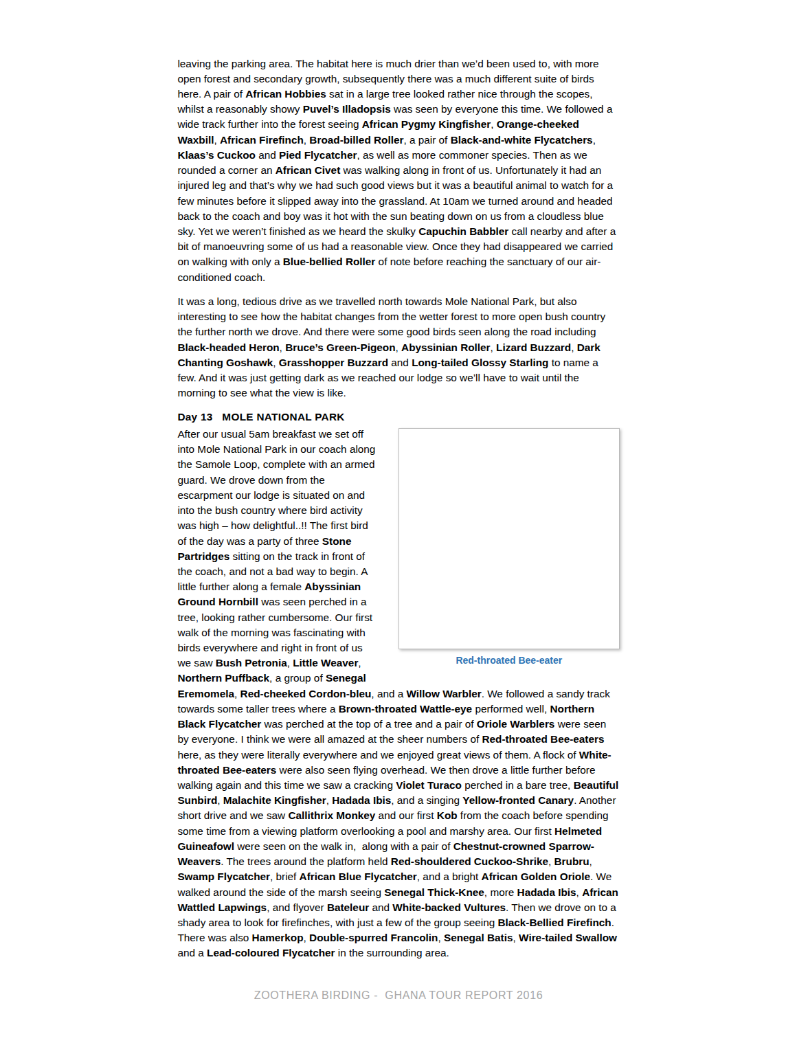leaving the parking area. The habitat here is much drier than we’d been used to, with more open forest and secondary growth, subsequently there was a much different suite of birds here. A pair of African Hobbies sat in a large tree looked rather nice through the scopes, whilst a reasonably showy Puvel’s Illadopsis was seen by everyone this time. We followed a wide track further into the forest seeing African Pygmy Kingfisher, Orange-cheeked Waxbill, African Firefinch, Broad-billed Roller, a pair of Black-and-white Flycatchers, Klaas’s Cuckoo and Pied Flycatcher, as well as more commoner species. Then as we rounded a corner an African Civet was walking along in front of us. Unfortunately it had an injured leg and that’s why we had such good views but it was a beautiful animal to watch for a few minutes before it slipped away into the grassland. At 10am we turned around and headed back to the coach and boy was it hot with the sun beating down on us from a cloudless blue sky. Yet we weren’t finished as we heard the skulky Capuchin Babbler call nearby and after a bit of manoeuvring some of us had a reasonable view. Once they had disappeared we carried on walking with only a Blue-bellied Roller of note before reaching the sanctuary of our air-conditioned coach.
It was a long, tedious drive as we travelled north towards Mole National Park, but also interesting to see how the habitat changes from the wetter forest to more open bush country the further north we drove. And there were some good birds seen along the road including Black-headed Heron, Bruce’s Green-Pigeon, Abyssinian Roller, Lizard Buzzard, Dark Chanting Goshawk, Grasshopper Buzzard and Long-tailed Glossy Starling to name a few. And it was just getting dark as we reached our lodge so we’ll have to wait until the morning to see what the view is like.
Day 13 MOLE NATIONAL PARK
Red-throated Bee-eater
After our usual 5am breakfast we set off into Mole National Park in our coach along the Samole Loop, complete with an armed guard. We drove down from the escarpment our lodge is situated on and into the bush country where bird activity was high – how delightful..!! The first bird of the day was a party of three Stone Partridges sitting on the track in front of the coach, and not a bad way to begin. A little further along a female Abyssinian Ground Hornbill was seen perched in a tree, looking rather cumbersome. Our first walk of the morning was fascinating with birds everywhere and right in front of us we saw Bush Petronia, Little Weaver, Northern Puffback, a group of Senegal Eremomela, Red-cheeked Cordon-bleu, and a Willow Warbler. We followed a sandy track towards some taller trees where a Brown-throated Wattle-eye performed well, Northern Black Flycatcher was perched at the top of a tree and a pair of Oriole Warblers were seen by everyone. I think we were all amazed at the sheer numbers of Red-throated Bee-eaters here, as they were literally everywhere and we enjoyed great views of them. A flock of White-throated Bee-eaters were also seen flying overhead. We then drove a little further before walking again and this time we saw a cracking Violet Turaco perched in a bare tree, Beautiful Sunbird, Malachite Kingfisher, Hadada Ibis, and a singing Yellow-fronted Canary. Another short drive and we saw Callithrix Monkey and our first Kob from the coach before spending some time from a viewing platform overlooking a pool and marshy area. Our first Helmeted Guineafowl were seen on the walk in, along with a pair of Chestnut-crowned Sparrow-Weavers. The trees around the platform held Red-shouldered Cuckoo-Shrike, Brubru, Swamp Flycatcher, brief African Blue Flycatcher, and a bright African Golden Oriole. We walked around the side of the marsh seeing Senegal Thick-Knee, more Hadada Ibis, African Wattled Lapwings, and flyover Bateleur and White-backed Vultures. Then we drove on to a shady area to look for firefinches, with just a few of the group seeing Black-Bellied Firefinch. There was also Hamerkop, Double-spurred Francolin, Senegal Batis, Wire-tailed Swallow and a Lead-coloured Flycatcher in the surrounding area.
ZOOTHERA BIRDING - GHANA TOUR REPORT 2016